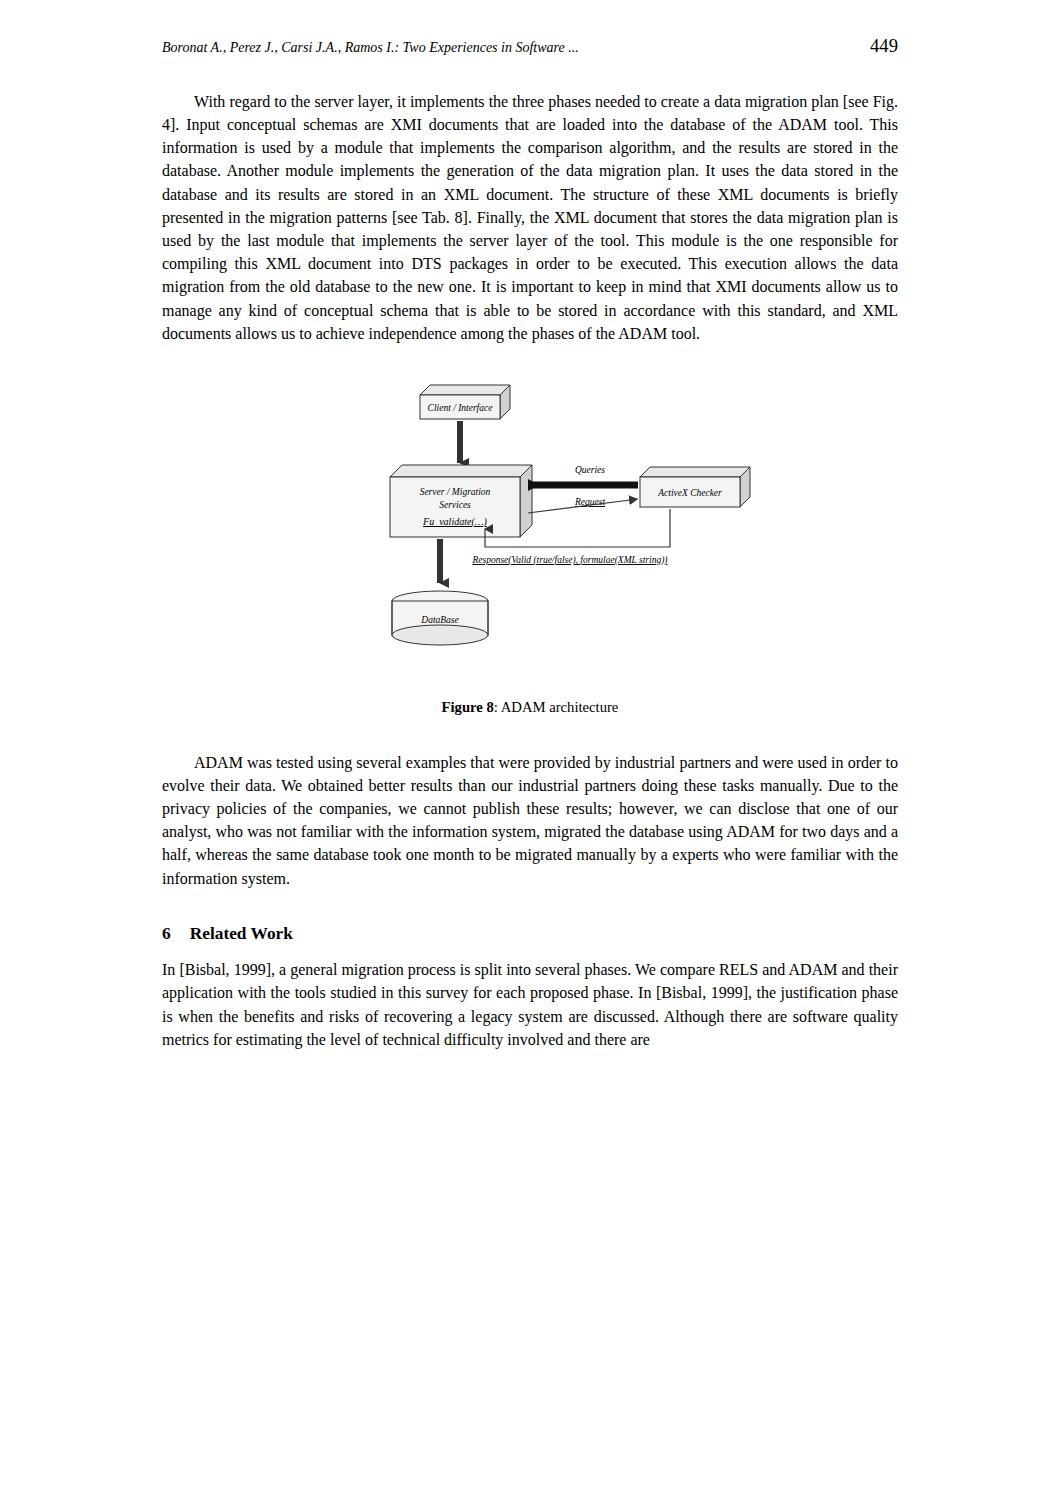Boronat A., Perez J., Carsi J.A., Ramos I.: Two Experiences in Software ... 449
With regard to the server layer, it implements the three phases needed to create a data migration plan [see Fig. 4]. Input conceptual schemas are XMI documents that are loaded into the database of the ADAM tool. This information is used by a module that implements the comparison algorithm, and the results are stored in the database. Another module implements the generation of the data migration plan. It uses the data stored in the database and its results are stored in an XML document. The structure of these XML documents is briefly presented in the migration patterns [see Tab. 8]. Finally, the XML document that stores the data migration plan is used by the last module that implements the server layer of the tool. This module is the one responsible for compiling this XML document into DTS packages in order to be executed. This execution allows the data migration from the old database to the new one. It is important to keep in mind that XMI documents allow us to manage any kind of conceptual schema that is able to be stored in accordance with this standard, and XML documents allows us to achieve independence among the phases of the ADAM tool.
Client / Interface Server / Migration Services Fu_validate(…) ActiveX Checker Queries Request Response(Valid (true/false), formulae(XML string)) DataBase
Figure 8: ADAM architecture
ADAM was tested using several examples that were provided by industrial partners and were used in order to evolve their data. We obtained better results than our industrial partners doing these tasks manually. Due to the privacy policies of the companies, we cannot publish these results; however, we can disclose that one of our analyst, who was not familiar with the information system, migrated the database using ADAM for two days and a half, whereas the same database took one month to be migrated manually by a experts who were familiar with the information system.
6 Related Work
In [Bisbal, 1999], a general migration process is split into several phases. We compare RELS and ADAM and their application with the tools studied in this survey for each proposed phase. In [Bisbal, 1999], the justification phase is when the benefits and risks of recovering a legacy system are discussed. Although there are software quality metrics for estimating the level of technical difficulty involved and there are